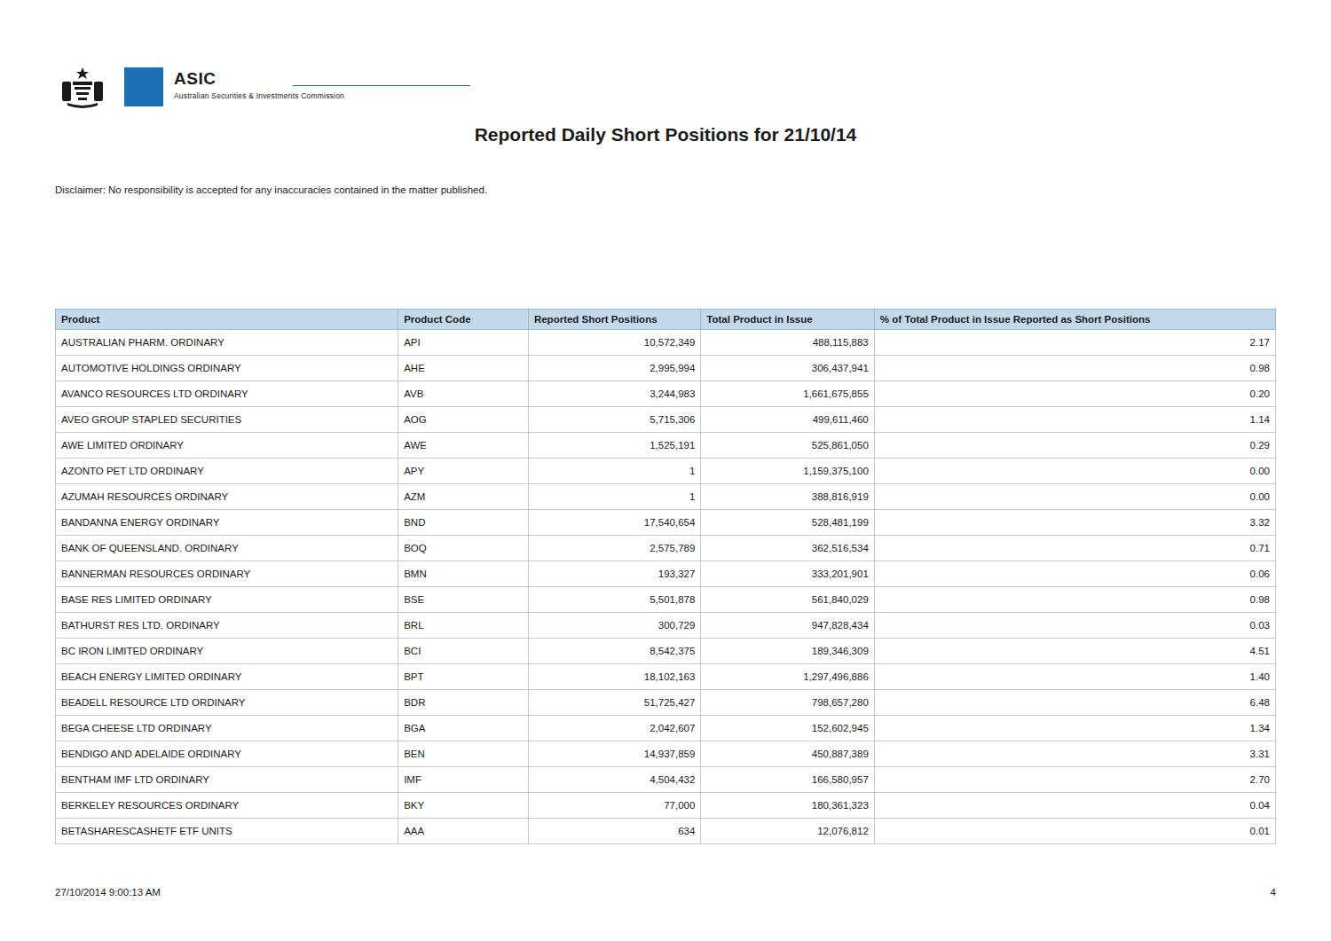ASIC
Australian Securities & Investments Commission
Reported Daily Short Positions for 21/10/14
Disclaimer: No responsibility is accepted for any inaccuracies contained in the matter published.
| Product | Product Code | Reported Short Positions | Total Product in Issue | % of Total Product in Issue Reported as Short Positions |
| --- | --- | --- | --- | --- |
| AUSTRALIAN PHARM. ORDINARY | API | 10,572,349 | 488,115,883 | 2.17 |
| AUTOMOTIVE HOLDINGS ORDINARY | AHE | 2,995,994 | 306,437,941 | 0.98 |
| AVANCO RESOURCES LTD ORDINARY | AVB | 3,244,983 | 1,661,675,855 | 0.20 |
| AVEO GROUP STAPLED SECURITIES | AOG | 5,715,306 | 499,611,460 | 1.14 |
| AWE LIMITED ORDINARY | AWE | 1,525,191 | 525,861,050 | 0.29 |
| AZONTO PET LTD ORDINARY | APY | 1 | 1,159,375,100 | 0.00 |
| AZUMAH RESOURCES ORDINARY | AZM | 1 | 388,816,919 | 0.00 |
| BANDANNA ENERGY ORDINARY | BND | 17,540,654 | 528,481,199 | 3.32 |
| BANK OF QUEENSLAND. ORDINARY | BOQ | 2,575,789 | 362,516,534 | 0.71 |
| BANNERMAN RESOURCES ORDINARY | BMN | 193,327 | 333,201,901 | 0.06 |
| BASE RES LIMITED ORDINARY | BSE | 5,501,878 | 561,840,029 | 0.98 |
| BATHURST RES LTD. ORDINARY | BRL | 300,729 | 947,828,434 | 0.03 |
| BC IRON LIMITED ORDINARY | BCI | 8,542,375 | 189,346,309 | 4.51 |
| BEACH ENERGY LIMITED ORDINARY | BPT | 18,102,163 | 1,297,496,886 | 1.40 |
| BEADELL RESOURCE LTD ORDINARY | BDR | 51,725,427 | 798,657,280 | 6.48 |
| BEGA CHEESE LTD ORDINARY | BGA | 2,042,607 | 152,602,945 | 1.34 |
| BENDIGO AND ADELAIDE ORDINARY | BEN | 14,937,859 | 450,887,389 | 3.31 |
| BENTHAM IMF LTD ORDINARY | IMF | 4,504,432 | 166,580,957 | 2.70 |
| BERKELEY RESOURCES ORDINARY | BKY | 77,000 | 180,361,323 | 0.04 |
| BETASHARESCASHETF ETF UNITS | AAA | 634 | 12,076,812 | 0.01 |
27/10/2014 9:00:13 AM
4